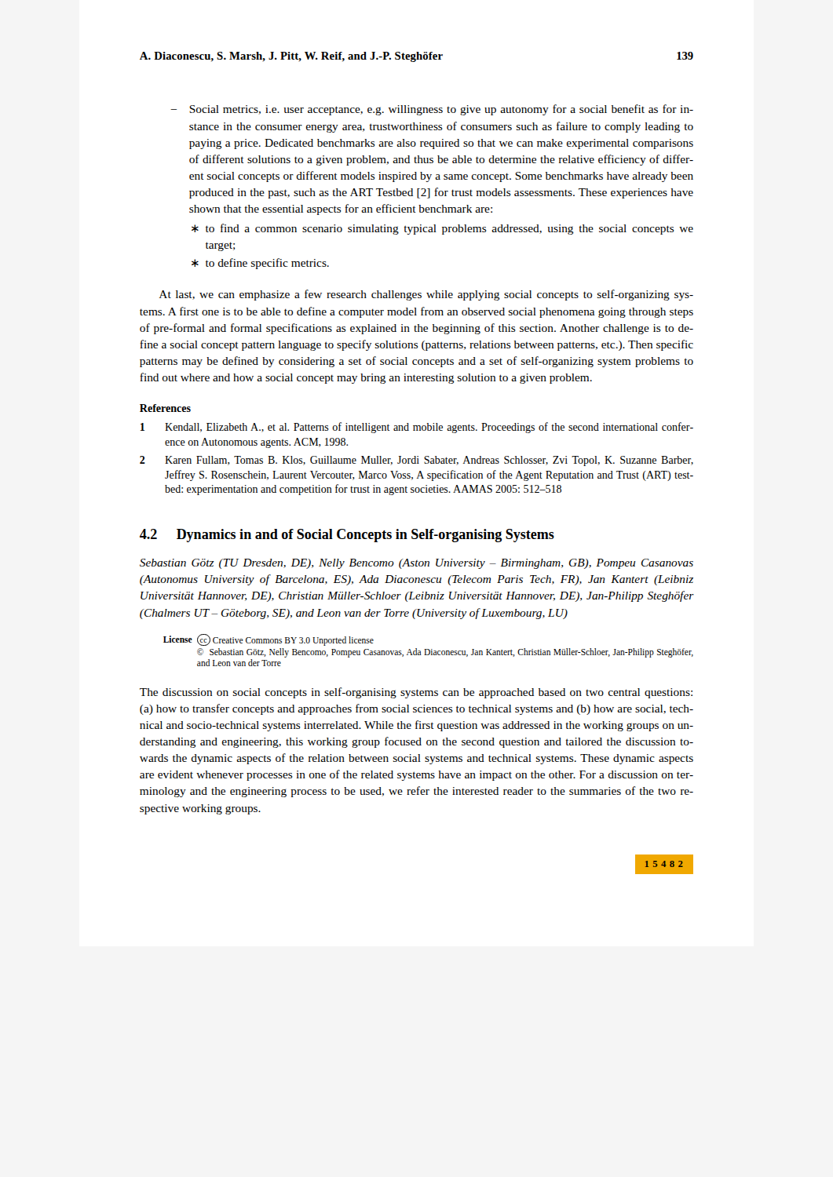A. Diaconescu, S. Marsh, J. Pitt, W. Reif, and J.-P. Steghöfer 139
Social metrics, i.e. user acceptance, e.g. willingness to give up autonomy for a social benefit as for instance in the consumer energy area, trustworthiness of consumers such as failure to comply leading to paying a price. Dedicated benchmarks are also required so that we can make experimental comparisons of different solutions to a given problem, and thus be able to determine the relative efficiency of different social concepts or different models inspired by a same concept. Some benchmarks have already been produced in the past, such as the ART Testbed [2] for trust models assessments. These experiences have shown that the essential aspects for an efficient benchmark are:
to find a common scenario simulating typical problems addressed, using the social concepts we target;
to define specific metrics.
At last, we can emphasize a few research challenges while applying social concepts to self-organizing systems. A first one is to be able to define a computer model from an observed social phenomena going through steps of pre-formal and formal specifications as explained in the beginning of this section. Another challenge is to define a social concept pattern language to specify solutions (patterns, relations between patterns, etc.). Then specific patterns may be defined by considering a set of social concepts and a set of self-organizing system problems to find out where and how a social concept may bring an interesting solution to a given problem.
References
1 Kendall, Elizabeth A., et al. Patterns of intelligent and mobile agents. Proceedings of the second international conference on Autonomous agents. ACM, 1998.
2 Karen Fullam, Tomas B. Klos, Guillaume Muller, Jordi Sabater, Andreas Schlosser, Zvi Topol, K. Suzanne Barber, Jeffrey S. Rosenschein, Laurent Vercouter, Marco Voss, A specification of the Agent Reputation and Trust (ART) testbed: experimentation and competition for trust in agent societies. AAMAS 2005: 512–518
4.2 Dynamics in and of Social Concepts in Self-organising Systems
Sebastian Götz (TU Dresden, DE), Nelly Bencomo (Aston University – Birmingham, GB), Pompeu Casanovas (Autonomus University of Barcelona, ES), Ada Diaconescu (Telecom Paris Tech, FR), Jan Kantert (Leibniz Universität Hannover, DE), Christian Müller-Schloer (Leibniz Universität Hannover, DE), Jan-Philipp Steghöfer (Chalmers UT – Göteborg, SE), and Leon van der Torre (University of Luxembourg, LU)
License cc Creative Commons BY 3.0 Unported license
© Sebastian Götz, Nelly Bencomo, Pompeu Casanovas, Ada Diaconescu, Jan Kantert, Christian Müller-Schloer, Jan-Philipp Steghöfer, and Leon van der Torre
The discussion on social concepts in self-organising systems can be approached based on two central questions: (a) how to transfer concepts and approaches from social sciences to technical systems and (b) how are social, technical and socio-technical systems interrelated. While the first question was addressed in the working groups on understanding and engineering, this working group focused on the second question and tailored the discussion towards the dynamic aspects of the relation between social systems and technical systems. These dynamic aspects are evident whenever processes in one of the related systems have an impact on the other. For a discussion on terminology and the engineering process to be used, we refer the interested reader to the summaries of the two respective working groups.
15482